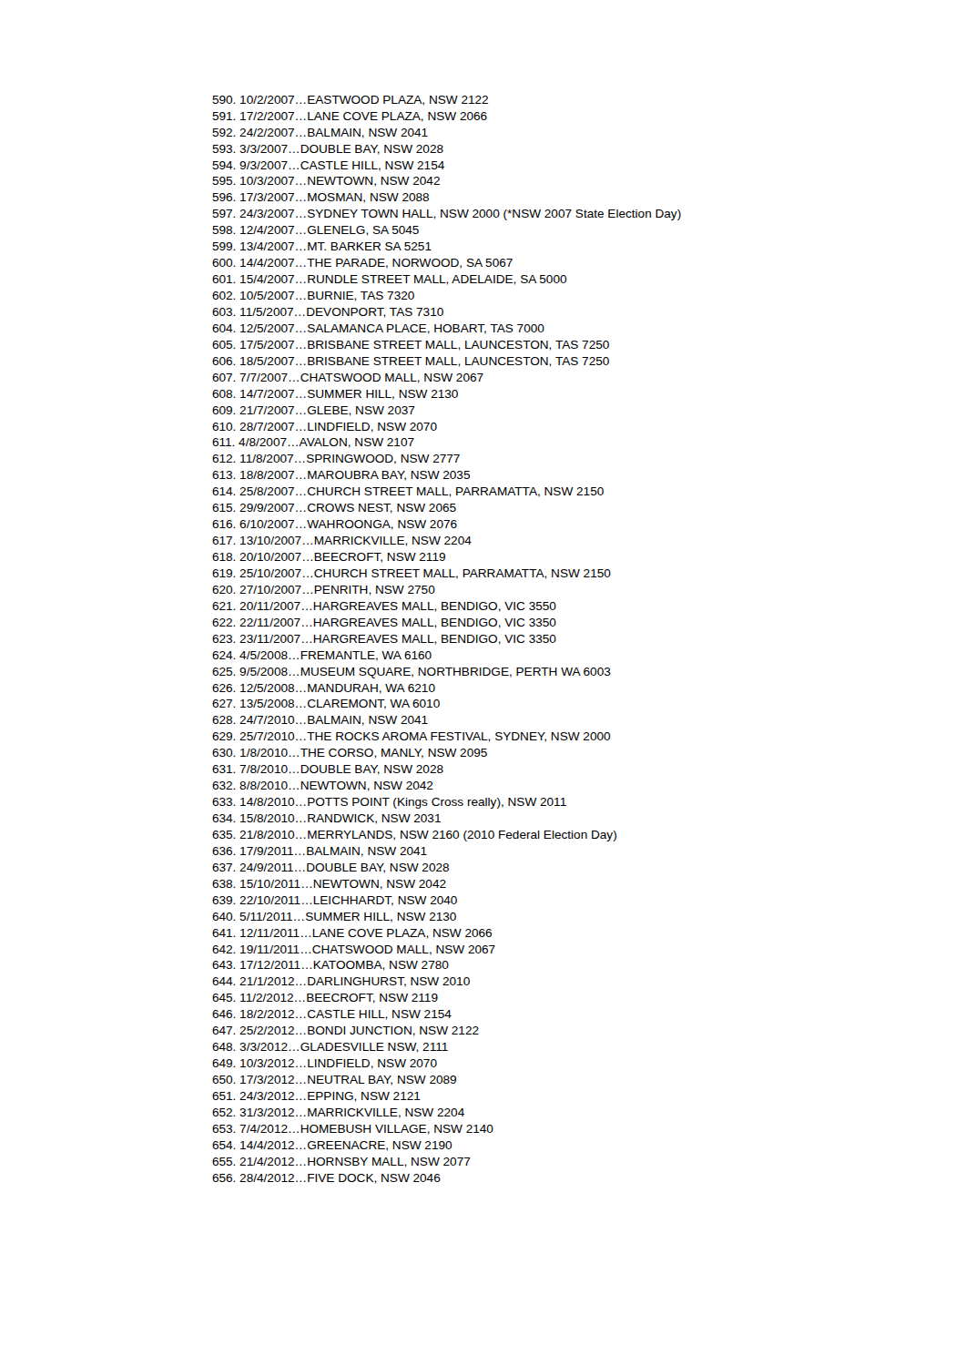590. 10/2/2007…EASTWOOD PLAZA, NSW 2122
591. 17/2/2007…LANE COVE PLAZA, NSW 2066
592. 24/2/2007…BALMAIN, NSW 2041
593. 3/3/2007…DOUBLE BAY, NSW 2028
594. 9/3/2007…CASTLE HILL, NSW 2154
595. 10/3/2007…NEWTOWN, NSW 2042
596. 17/3/2007…MOSMAN, NSW 2088
597. 24/3/2007…SYDNEY TOWN HALL, NSW 2000 (*NSW 2007 State Election Day)
598. 12/4/2007…GLENELG, SA 5045
599. 13/4/2007…MT. BARKER SA 5251
600. 14/4/2007…THE PARADE, NORWOOD, SA 5067
601. 15/4/2007…RUNDLE STREET MALL, ADELAIDE, SA 5000
602. 10/5/2007…BURNIE, TAS 7320
603. 11/5/2007…DEVONPORT, TAS 7310
604. 12/5/2007…SALAMANCA PLACE, HOBART, TAS 7000
605. 17/5/2007…BRISBANE STREET MALL, LAUNCESTON, TAS 7250
606. 18/5/2007…BRISBANE STREET MALL, LAUNCESTON, TAS 7250
607. 7/7/2007…CHATSWOOD MALL, NSW 2067
608. 14/7/2007…SUMMER HILL, NSW 2130
609. 21/7/2007…GLEBE, NSW 2037
610. 28/7/2007…LINDFIELD, NSW 2070
611. 4/8/2007…AVALON, NSW 2107
612. 11/8/2007…SPRINGWOOD, NSW 2777
613. 18/8/2007…MAROUBRA BAY, NSW 2035
614. 25/8/2007…CHURCH STREET MALL, PARRAMATTA, NSW 2150
615. 29/9/2007…CROWS NEST, NSW 2065
616. 6/10/2007…WAHROONGA, NSW 2076
617. 13/10/2007…MARRICKVILLE, NSW 2204
618. 20/10/2007…BEECROFT, NSW 2119
619. 25/10/2007…CHURCH STREET MALL, PARRAMATTA, NSW 2150
620. 27/10/2007…PENRITH, NSW 2750
621. 20/11/2007…HARGREAVES MALL, BENDIGO, VIC 3550
622. 22/11/2007…HARGREAVES MALL, BENDIGO, VIC 3350
623. 23/11/2007…HARGREAVES MALL, BENDIGO, VIC 3350
624. 4/5/2008…FREMANTLE, WA 6160
625. 9/5/2008…MUSEUM SQUARE, NORTHBRIDGE, PERTH WA 6003
626. 12/5/2008…MANDURAH, WA 6210
627. 13/5/2008…CLAREMONT, WA 6010
628. 24/7/2010…BALMAIN, NSW 2041
629. 25/7/2010…THE ROCKS AROMA FESTIVAL, SYDNEY, NSW 2000
630. 1/8/2010…THE CORSO, MANLY, NSW 2095
631. 7/8/2010…DOUBLE BAY, NSW 2028
632. 8/8/2010…NEWTOWN, NSW 2042
633. 14/8/2010…POTTS POINT (Kings Cross really), NSW 2011
634. 15/8/2010…RANDWICK, NSW 2031
635. 21/8/2010…MERRYLANDS, NSW 2160 (2010 Federal Election Day)
636. 17/9/2011…BALMAIN, NSW 2041
637. 24/9/2011…DOUBLE BAY, NSW 2028
638. 15/10/2011…NEWTOWN, NSW 2042
639. 22/10/2011…LEICHHARDT, NSW 2040
640. 5/11/2011…SUMMER HILL, NSW 2130
641. 12/11/2011…LANE COVE PLAZA, NSW 2066
642. 19/11/2011…CHATSWOOD MALL, NSW 2067
643. 17/12/2011…KATOOMBA, NSW 2780
644. 21/1/2012…DARLINGHURST, NSW 2010
645. 11/2/2012…BEECROFT, NSW 2119
646. 18/2/2012…CASTLE HILL, NSW 2154
647. 25/2/2012…BONDI JUNCTION, NSW 2122
648. 3/3/2012…GLADESVILLE NSW, 2111
649. 10/3/2012…LINDFIELD, NSW 2070
650. 17/3/2012…NEUTRAL BAY, NSW 2089
651. 24/3/2012…EPPING, NSW 2121
652. 31/3/2012…MARRICKVILLE, NSW 2204
653. 7/4/2012…HOMEBUSH VILLAGE, NSW 2140
654. 14/4/2012…GREENACRE, NSW 2190
655. 21/4/2012…HORNSBY MALL, NSW 2077
656. 28/4/2012…FIVE DOCK, NSW 2046